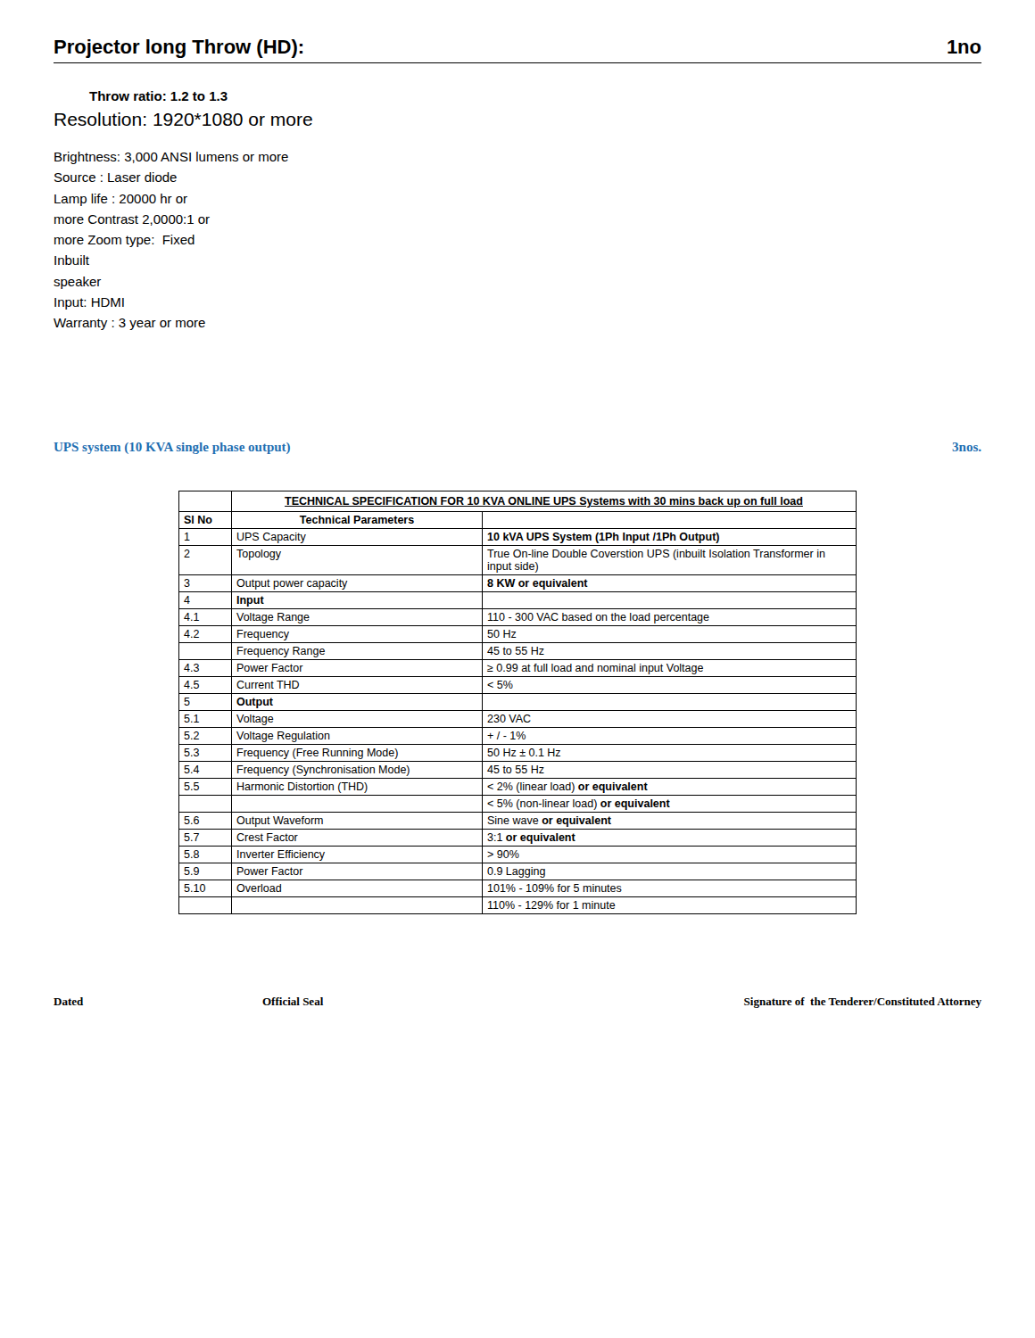Projector long Throw (HD): 1no
Throw ratio: 1.2 to 1.3
Resolution: 1920*1080 or more
Brightness: 3,000 ANSI lumens or more
Source : Laser diode
Lamp life : 20000 hr or
more Contrast 2,0000:1 or
more Zoom type: Fixed
Inbuilt
speaker
Input: HDMI
Warranty : 3 year or more
UPS system (10 KVA single phase output) 3nos.
| | TECHNICAL SPECIFICATION FOR 10 KVA ONLINE UPS Systems with 30 mins back up on full load |
| Sl No | Technical Parameters | |
| 1 | UPS Capacity | 10 kVA UPS System (1Ph Input /1Ph Output) |
| 2 | Topology | True On-line Double Coverstion UPS (inbuilt Isolation Transformer in input side) |
| 3 | Output power capacity | 8 KW or equivalent |
| 4 | Input | |
| 4.1 | Voltage Range | 110 - 300 VAC based on the load percentage |
| 4.2 | Frequency | 50 Hz |
| | Frequency Range | 45 to 55 Hz |
| 4.3 | Power Factor | ≥ 0.99 at full load and nominal input Voltage |
| 4.5 | Current THD | < 5% |
| 5 | Output | |
| 5.1 | Voltage | 230 VAC |
| 5.2 | Voltage Regulation | + / - 1% |
| 5.3 | Frequency (Free Running Mode) | 50 Hz ± 0.1 Hz |
| 5.4 | Frequency (Synchronisation Mode) | 45 to 55 Hz |
| 5.5 | Harmonic Distortion (THD) | < 2% (linear load) or equivalent |
| | | < 5% (non-linear load) or equivalent |
| 5.6 | Output Waveform | Sine wave or equivalent |
| 5.7 | Crest Factor | 3:1 or equivalent |
| 5.8 | Inverter Efficiency | > 90% |
| 5.9 | Power Factor | 0.9 Lagging |
| 5.10 | Overload | 101% - 109% for 5 minutes |
| | | 110% - 129% for 1 minute |
Dated Official Seal Signature of the Tenderer/Constituted Attorney